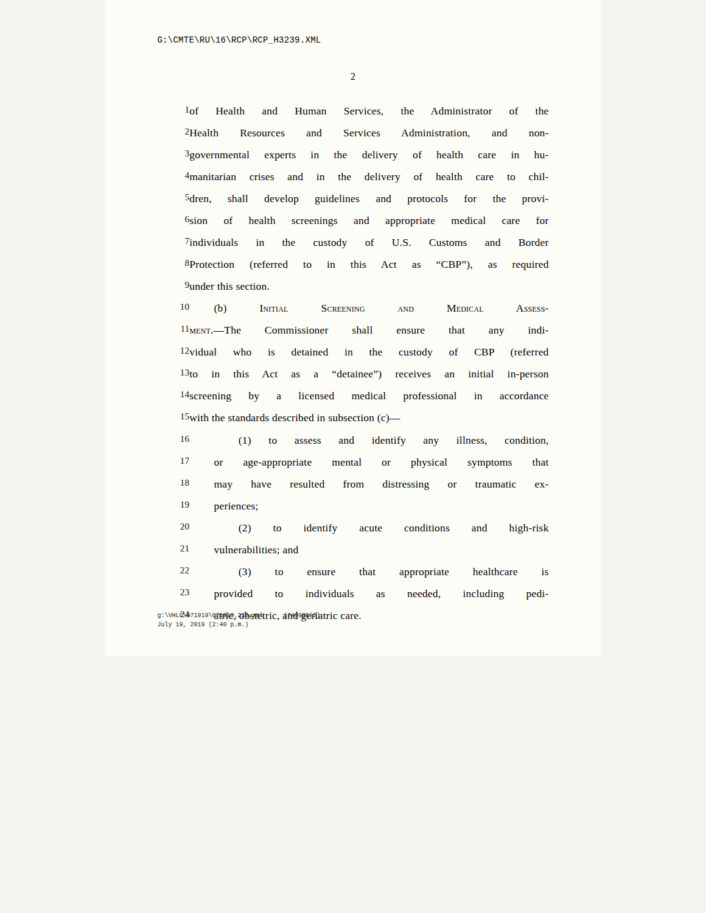G:\CMTE\RU\16\RCP\RCP_H3239.XML
2
| 1 | of Health and Human Services, the Administrator of the |
| 2 | Health Resources and Services Administration, and non- |
| 3 | governmental experts in the delivery of health care in hu- |
| 4 | manitarian crises and in the delivery of health care to chil- |
| 5 | dren, shall develop guidelines and protocols for the provi- |
| 6 | sion of health screenings and appropriate medical care for |
| 7 | individuals in the custody of U.S. Customs and Border |
| 8 | Protection (referred to in this Act as “CBP”), as required |
| 9 | under this section. |
| 10 | (b) Initial Screening and Medical Assess- |
| 11 | ment .—The Commissioner shall ensure that any indi- |
| 12 | vidual who is detained in the custody of CBP (referred |
| 13 | to in this Act as a “detainee”) receives an initial in-person |
| 14 | screening by a licensed medical professional in accordance |
| 15 | with the standards described in subsection (c)— |
| 16 | (1) to assess and identify any illness, condition, |
| 17 | or age-appropriate mental or physical symptoms that |
| 18 | may have resulted from distressing or traumatic ex- |
| 19 | periences; |
| 20 | (2) to identify acute conditions and high-risk |
| 21 | vulnerabilities; and |
| 22 | (3) to ensure that appropriate healthcare is |
| 23 | provided to individuals as needed, including pedi- |
| 24 | atric, obstetric, and geriatric care. |
g:\VHLC\071919\071919.220.xml(740908|2)
July 19, 2019 (2:40 p.m.)